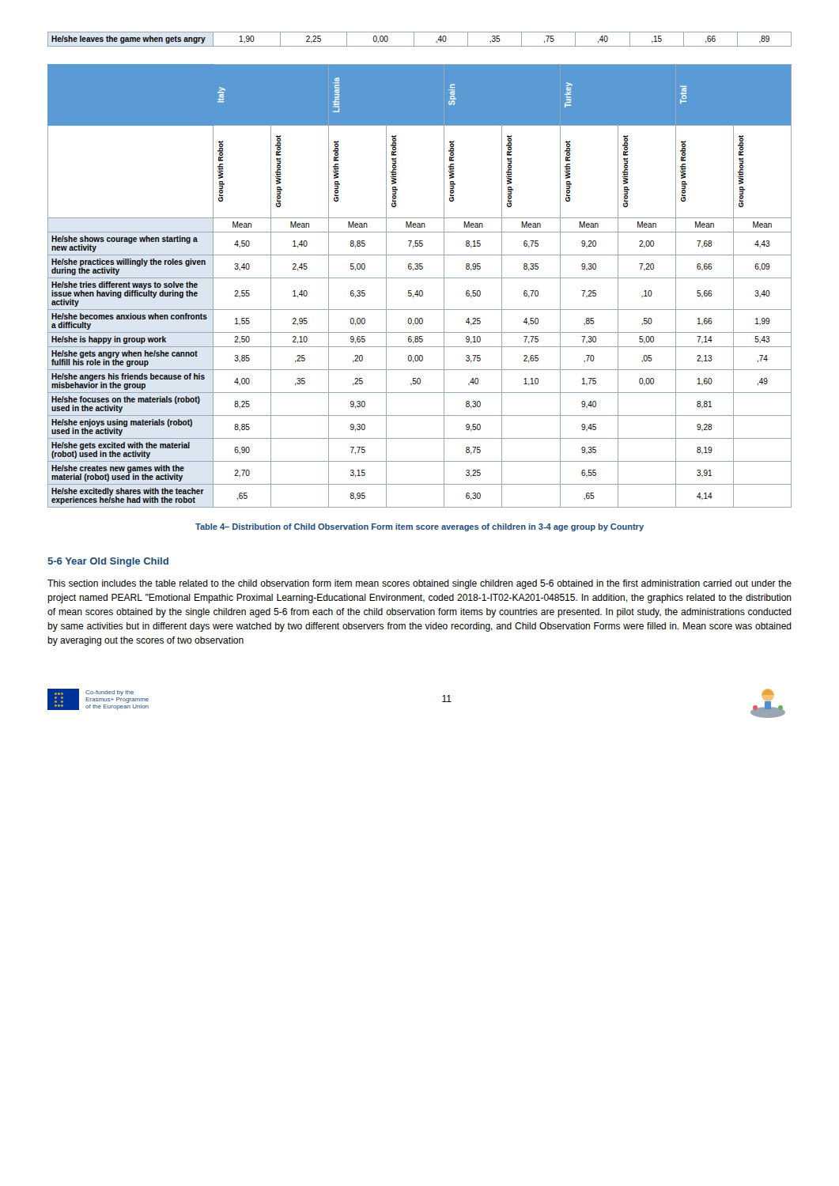| He/she leaves the game when gets angry | 1,90 | 2,25 | 0,00 | ,40 | ,35 | ,75 | ,40 | ,15 | ,66 | ,89 |
| | Italy | Lithuania | Spain | Turkey | Total |
| | Group With Robot | Group Without Robot | Group With Robot | Group Without Robot | Group With Robot | Group Without Robot | Group With Robot | Group Without Robot | Group With Robot | Group Without Robot |
| | Mean | Mean | Mean | Mean | Mean | Mean | Mean | Mean | Mean | Mean |
| He/she shows courage when starting a new activity | 4,50 | 1,40 | 8,85 | 7,55 | 8,15 | 6,75 | 9,20 | 2,00 | 7,68 | 4,43 |
| He/she practices willingly the roles given during the activity | 3,40 | 2,45 | 5,00 | 6,35 | 8,95 | 8,35 | 9,30 | 7,20 | 6,66 | 6,09 |
| He/she tries different ways to solve the issue when having difficulty during the activity | 2,55 | 1,40 | 6,35 | 5,40 | 6,50 | 6,70 | 7,25 | ,10 | 5,66 | 3,40 |
| He/she becomes anxious when confronts a difficulty | 1,55 | 2,95 | 0,00 | 0,00 | 4,25 | 4,50 | ,85 | ,50 | 1,66 | 1,99 |
| He/she is happy in group work | 2,50 | 2,10 | 9,65 | 6,85 | 9,10 | 7,75 | 7,30 | 5,00 | 7,14 | 5,43 |
| He/she gets angry when he/she cannot fulfill his role in the group | 3,85 | ,25 | ,20 | 0,00 | 3,75 | 2,65 | ,70 | ,05 | 2,13 | ,74 |
| He/she angers his friends because of his misbehavior in the group | 4,00 | ,35 | ,25 | ,50 | ,40 | 1,10 | 1,75 | 0,00 | 1,60 | ,49 |
| He/she focuses on the materials (robot) used in the activity | 8,25 | | 9,30 | | 8,30 | | 9,40 | | 8,81 | |
| He/she enjoys using materials (robot) used in the activity | 8,85 | | 9,30 | | 9,50 | | 9,45 | | 9,28 | |
| He/she gets excited with the material (robot) used in the activity | 6,90 | | 7,75 | | 8,75 | | 9,35 | | 8,19 | |
| He/she creates new games with the material (robot) used in the activity | 2,70 | | 3,15 | | 3,25 | | 6,55 | | 3,91 | |
| He/she excitedly shares with the teacher experiences he/she had with the robot | ,65 | | 8,95 | | 6,30 | | ,65 | | 4,14 | |
Table 4– Distribution of Child Observation Form item score averages of children in 3-4 age group by Country
5-6 Year Old Single Child
This section includes the table related to the child observation form item mean scores obtained single children aged 5-6 obtained in the first administration carried out under the project named PEARL "Emotional Empathic Proximal Learning-Educational Environment, coded 2018-1-IT02-KA201-048515. In addition, the graphics related to the distribution of mean scores obtained by the single children aged 5-6 from each of the child observation form items by countries are presented. In pilot study, the administrations conducted by same activities but in different days were watched by two different observers from the video recording, and Child Observation Forms were filled in. Mean score was obtained by averaging out the scores of two observation
Co-funded by the
Erasmus+ Programme
of the European Union
11